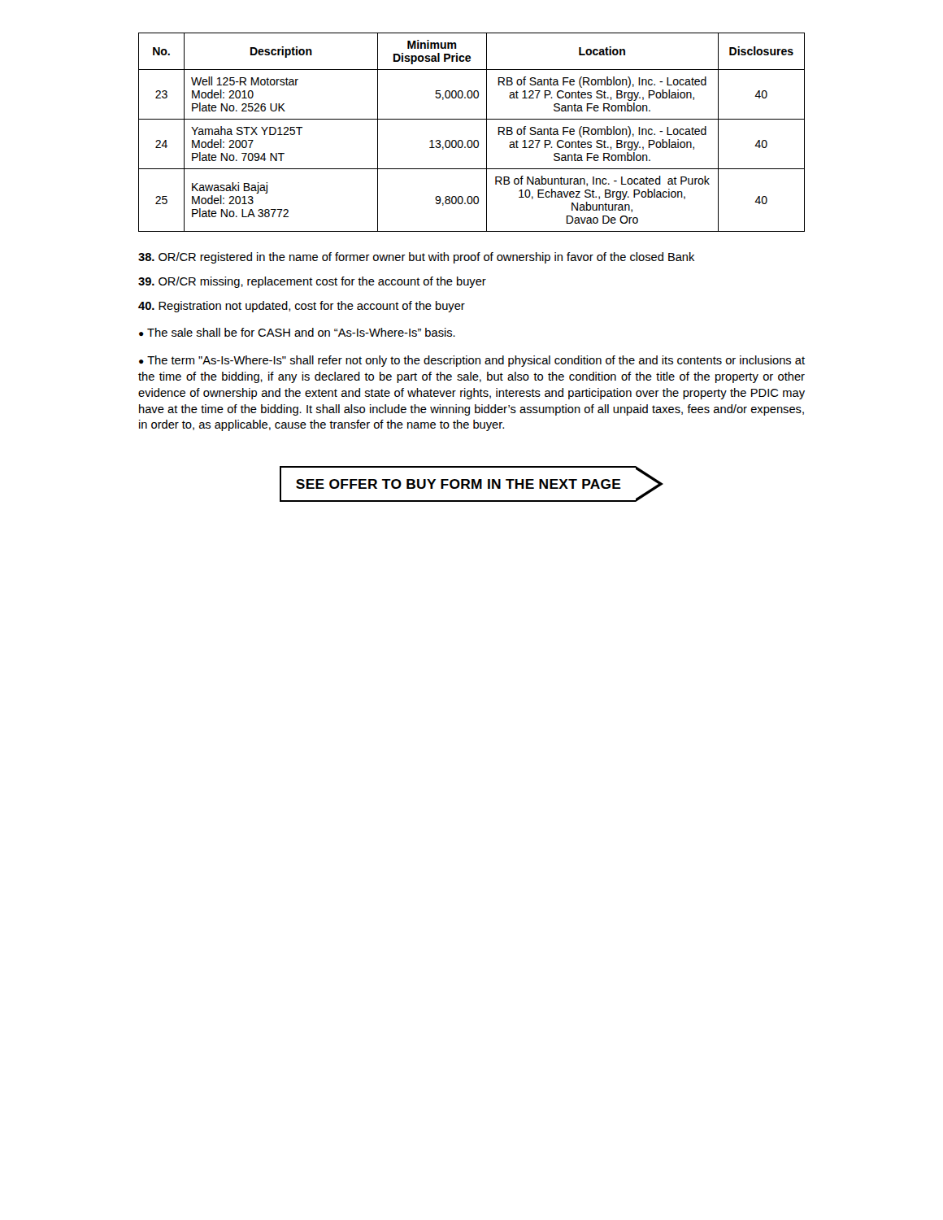| No. | Description | Minimum Disposal Price | Location | Disclosures |
| --- | --- | --- | --- | --- |
| 23 | Well 125-R Motorstar Model: 2010 Plate No. 2526 UK | 5,000.00 | RB of Santa Fe (Romblon), Inc. - Located at 127 P. Contes St., Brgy., Poblaion, Santa Fe Romblon. | 40 |
| 24 | Yamaha STX YD125T Model: 2007 Plate No. 7094 NT | 13,000.00 | RB of Santa Fe (Romblon), Inc. - Located at 127 P. Contes St., Brgy., Poblaion, Santa Fe Romblon. | 40 |
| 25 | Kawasaki Bajaj Model: 2013 Plate No. LA 38772 | 9,800.00 | RB of Nabunturan, Inc. - Located at Purok 10, Echavez St., Brgy. Poblacion, Nabunturan, Davao De Oro | 40 |
38. OR/CR registered in the name of former owner but with proof of ownership in favor of the closed Bank
39. OR/CR missing, replacement cost for the account of the buyer
40. Registration not updated, cost for the account of the buyer
● The sale shall be for CASH and on “As-Is-Where-Is” basis.
● The term "As-Is-Where-Is" shall refer not only to the description and physical condition of the and its contents or inclusions at the time of the bidding, if any is declared to be part of the sale, but also to the condition of the title of the property or other evidence of ownership and the extent and state of whatever rights, interests and participation over the property the PDIC may have at the time of the bidding. It shall also include the winning bidder’s assumption of all unpaid taxes, fees and/or expenses, in order to, as applicable, cause the transfer of the name to the buyer.
SEE OFFER TO BUY FORM IN THE NEXT PAGE